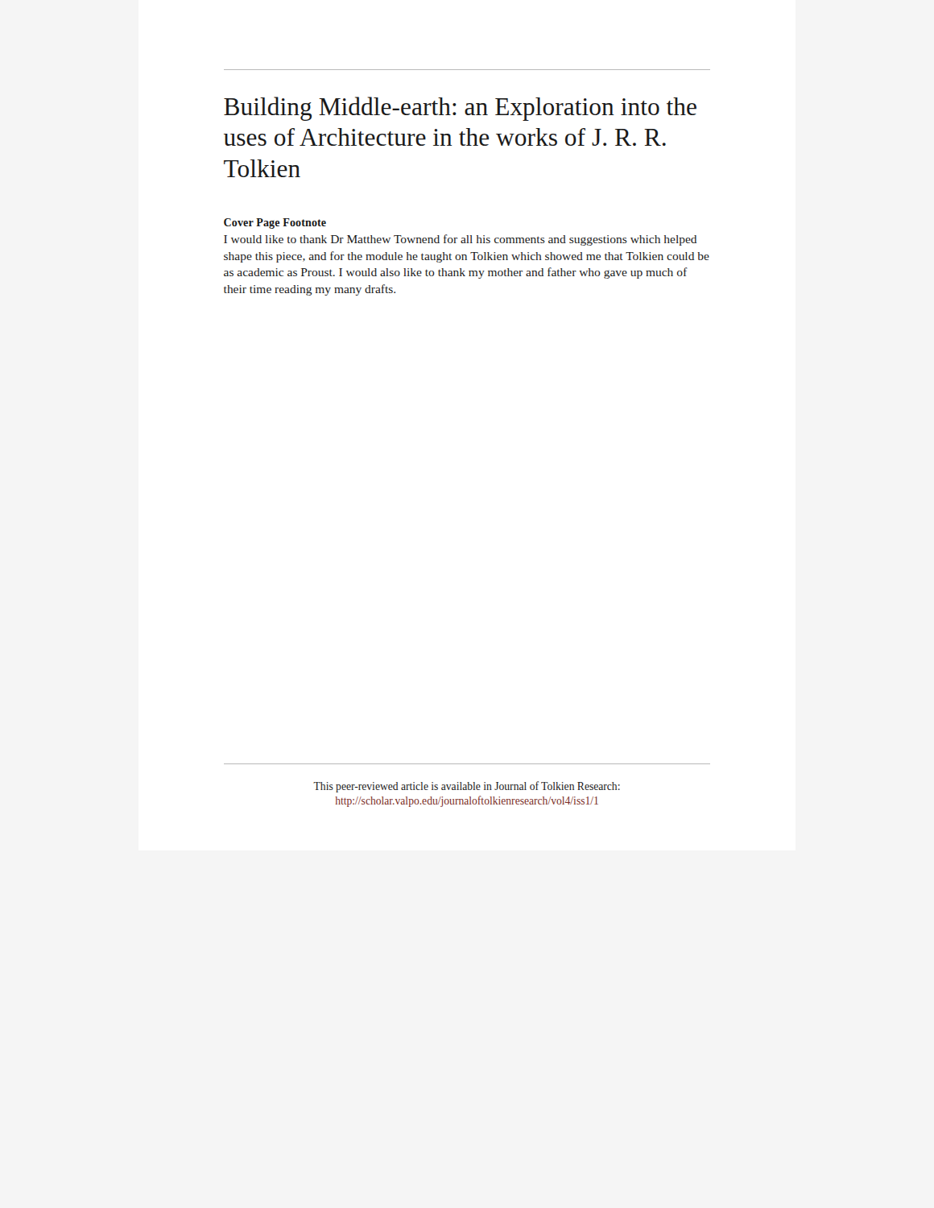Building Middle-earth: an Exploration into the uses of Architecture in the works of J. R. R. Tolkien
Cover Page Footnote
I would like to thank Dr Matthew Townend for all his comments and suggestions which helped shape this piece, and for the module he taught on Tolkien which showed me that Tolkien could be as academic as Proust. I would also like to thank my mother and father who gave up much of their time reading my many drafts.
This peer-reviewed article is available in Journal of Tolkien Research: http://scholar.valpo.edu/journaloftolkienresearch/vol4/iss1/1